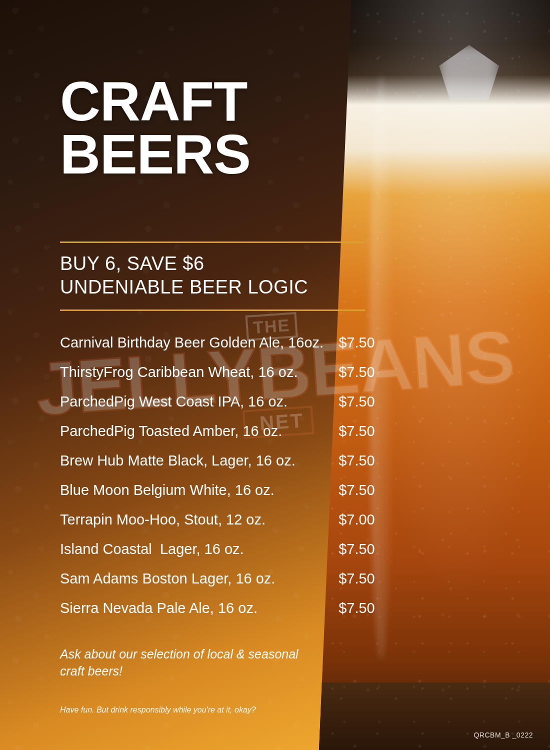Craft Beers
Buy 6, Save $6
Undeniable Beer Logic
| Carnival Birthday Beer Golden Ale, 16oz. | $7.50 |
| ThirstyFrog Caribbean Wheat, 16 oz. | $7.50 |
| ParchedPig West Coast IPA, 16 oz. | $7.50 |
| ParchedPig Toasted Amber, 16 oz. | $7.50 |
| Brew Hub Matte Black, Lager, 16 oz. | $7.50 |
| Blue Moon Belgium White, 16 oz. | $7.50 |
| Terrapin Moo-Hoo, Stout, 12 oz. | $7.00 |
| Island Coastal Lager, 16 oz. | $7.50 |
| Sam Adams Boston Lager, 16 oz. | $7.50 |
| Sierra Nevada Pale Ale, 16 oz. | $7.50 |
Ask about our selection of local & seasonal craft beers!
Have fun. But drink responsibly while you're at it, okay?
THE
JELLYBEANS
.NET
QRCBM_B _0222